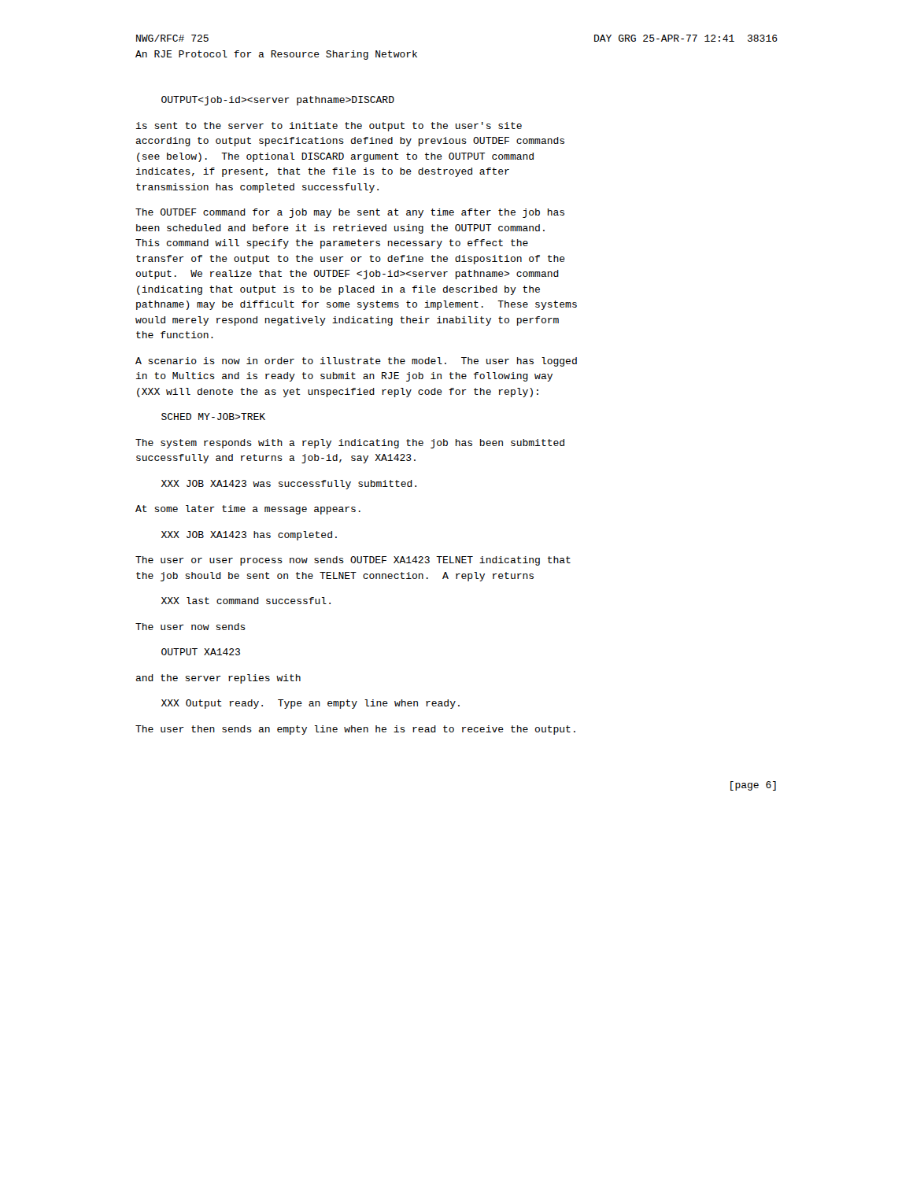NWG/RFC# 725 DAY GRG 25-APR-77 12:41 38316
An RJE Protocol for a Resource Sharing Network
OUTPUT<job-id><server pathname>DISCARD
is sent to the server to initiate the output to the user's site according to output specifications defined by previous OUTDEF commands (see below). The optional DISCARD argument to the OUTPUT command indicates, if present, that the file is to be destroyed after transmission has completed successfully.
The OUTDEF command for a job may be sent at any time after the job has been scheduled and before it is retrieved using the OUTPUT command. This command will specify the parameters necessary to effect the transfer of the output to the user or to define the disposition of the output. We realize that the OUTDEF <job-id><server pathname> command (indicating that output is to be placed in a file described by the pathname) may be difficult for some systems to implement. These systems would merely respond negatively indicating their inability to perform the function.
A scenario is now in order to illustrate the model. The user has logged in to Multics and is ready to submit an RJE job in the following way (XXX will denote the as yet unspecified reply code for the reply):
SCHED MY-JOB>TREK
The system responds with a reply indicating the job has been submitted successfully and returns a job-id, say XA1423.
XXX JOB XA1423 was successfully submitted.
At some later time a message appears.
XXX JOB XA1423 has completed.
The user or user process now sends OUTDEF XA1423 TELNET indicating that the job should be sent on the TELNET connection. A reply returns
XXX last command successful.
The user now sends
OUTPUT XA1423
and the server replies with
XXX Output ready. Type an empty line when ready.
The user then sends an empty line when he is read to receive the output.
[page 6]